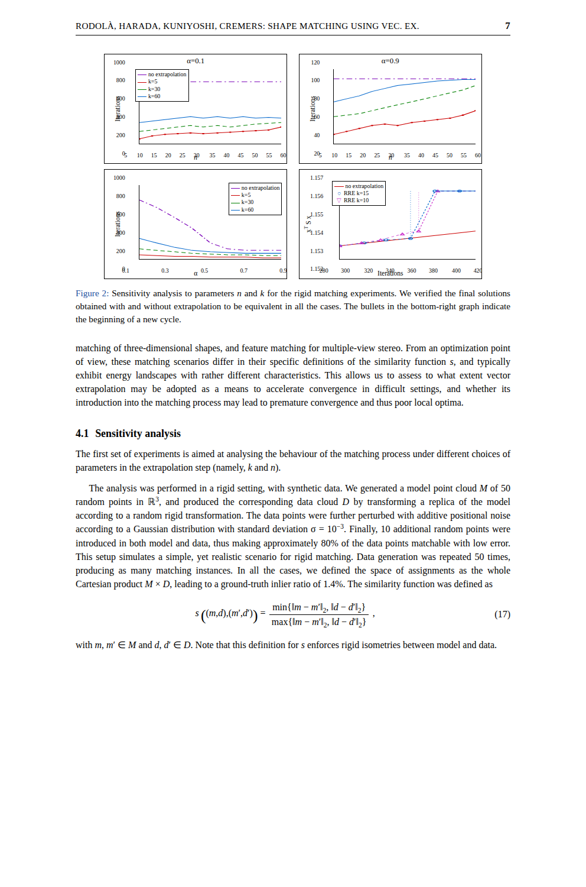RODOLÀ, HARADA, KUNIYOSHI, CREMERS: SHAPE MATCHING USING VEC. EX. 7
α=0.1
Iterations
1000 800 600 400 200 0
no extrapolation
k=5
k=30
k=60
5 10 15 20 25 30 35 40 45 50 55 60
n
α=0.9
Iterations
120 100 80 60 40 20
5 10 15 20 25 30 35 40 45 50 55 60
n
Iterations
1000 800 600 400 200 0
no extrapolation
k=5
k=30
k=60
0.1 0.3 0.5 0.7 0.9
α
xT S x
1.157 1.156 1.155 1.154 1.153 1.152
no extrapolation
○RRE k=15
▽RRE k=10
280 300 320 340 360 380 400 420
Iterations
Figure 2: Sensitivity analysis to parameters n and k for the rigid matching experiments. We verified the final solutions obtained with and without extrapolation to be equivalent in all the cases. The bullets in the bottom-right graph indicate the beginning of a new cycle.
matching of three-dimensional shapes, and feature matching for multiple-view stereo. From an optimization point of view, these matching scenarios differ in their specific definitions of the similarity function s, and typically exhibit energy landscapes with rather different characteristics. This allows us to assess to what extent vector extrapolation may be adopted as a means to accelerate convergence in difficult settings, and whether its introduction into the matching process may lead to premature convergence and thus poor local optima.
4.1 Sensitivity analysis
The first set of experiments is aimed at analysing the behaviour of the matching process under different choices of parameters in the extrapolation step (namely, k and n).
The analysis was performed in a rigid setting, with synthetic data. We generated a model point cloud M of 50 random points in ℝ3, and produced the corresponding data cloud D by transforming a replica of the model according to a random rigid transformation. The data points were further perturbed with additive positional noise according to a Gaussian distribution with standard deviation σ = 10−3. Finally, 10 additional random points were introduced in both model and data, thus making approximately 80% of the data points matchable with low error. This setup simulates a simple, yet realistic scenario for rigid matching. Data generation was repeated 50 times, producing as many matching instances. In all the cases, we defined the space of assignments as the whole Cartesian product M × D, leading to a ground-truth inlier ratio of 1.4%. The similarity function was defined as
s ((m,d),(m′,d′)) = min{‖m − m′‖2, ‖d − d′‖2} max{‖m − m′‖2, ‖d − d′‖2} ,
(17)
with m, m′ ∈ M and d, d′ ∈ D. Note that this definition for s enforces rigid isometries between model and data.